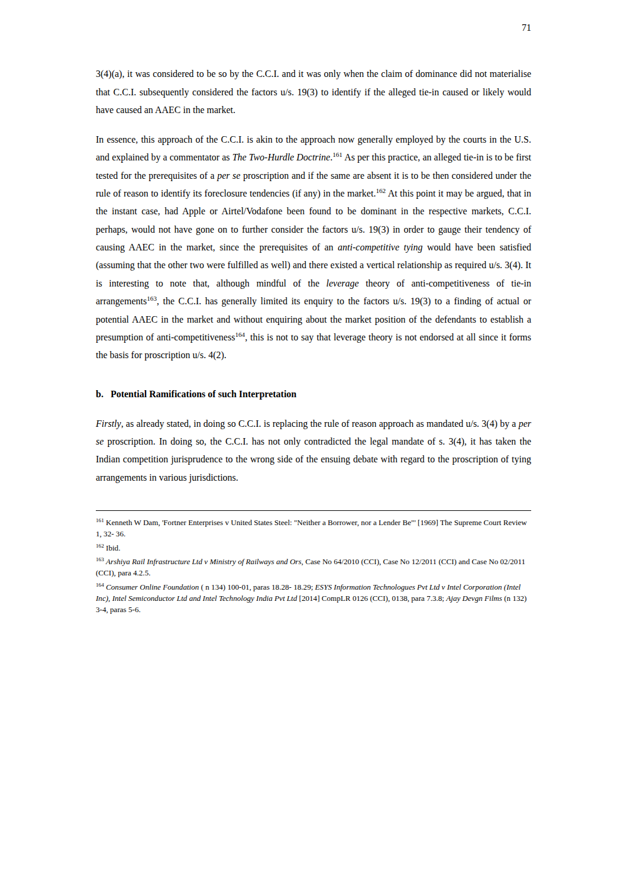71
3(4)(a), it was considered to be so by the C.C.I. and it was only when the claim of dominance did not materialise that C.C.I. subsequently considered the factors u/s. 19(3) to identify if the alleged tie-in caused or likely would have caused an AAEC in the market.
In essence, this approach of the C.C.I. is akin to the approach now generally employed by the courts in the U.S. and explained by a commentator as The Two-Hurdle Doctrine.161 As per this practice, an alleged tie-in is to be first tested for the prerequisites of a per se proscription and if the same are absent it is to be then considered under the rule of reason to identify its foreclosure tendencies (if any) in the market.162 At this point it may be argued, that in the instant case, had Apple or Airtel/Vodafone been found to be dominant in the respective markets, C.C.I. perhaps, would not have gone on to further consider the factors u/s. 19(3) in order to gauge their tendency of causing AAEC in the market, since the prerequisites of an anti-competitive tying would have been satisfied (assuming that the other two were fulfilled as well) and there existed a vertical relationship as required u/s. 3(4). It is interesting to note that, although mindful of the leverage theory of anti-competitiveness of tie-in arrangements163, the C.C.I. has generally limited its enquiry to the factors u/s. 19(3) to a finding of actual or potential AAEC in the market and without enquiring about the market position of the defendants to establish a presumption of anti-competitiveness164, this is not to say that leverage theory is not endorsed at all since it forms the basis for proscription u/s. 4(2).
b. Potential Ramifications of such Interpretation
Firstly, as already stated, in doing so C.C.I. is replacing the rule of reason approach as mandated u/s. 3(4) by a per se proscription. In doing so, the C.C.I. has not only contradicted the legal mandate of s. 3(4), it has taken the Indian competition jurisprudence to the wrong side of the ensuing debate with regard to the proscription of tying arrangements in various jurisdictions.
161 Kenneth W Dam, 'Fortner Enterprises v United States Steel: "Neither a Borrower, nor a Lender Be"' [1969] The Supreme Court Review 1, 32- 36.
162 Ibid.
163 Arshiya Rail Infrastructure Ltd v Ministry of Railways and Ors, Case No 64/2010 (CCI), Case No 12/2011 (CCI) and Case No 02/2011 (CCI), para 4.2.5.
164 Consumer Online Foundation ( n 134) 100-01, paras 18.28- 18.29; ESYS Information Technologues Pvt Ltd v Intel Corporation (Intel Inc), Intel Semiconductor Ltd and Intel Technology India Pvt Ltd [2014] CompLR 0126 (CCI), 0138, para 7.3.8; Ajay Devgn Films (n 132) 3-4, paras 5-6.